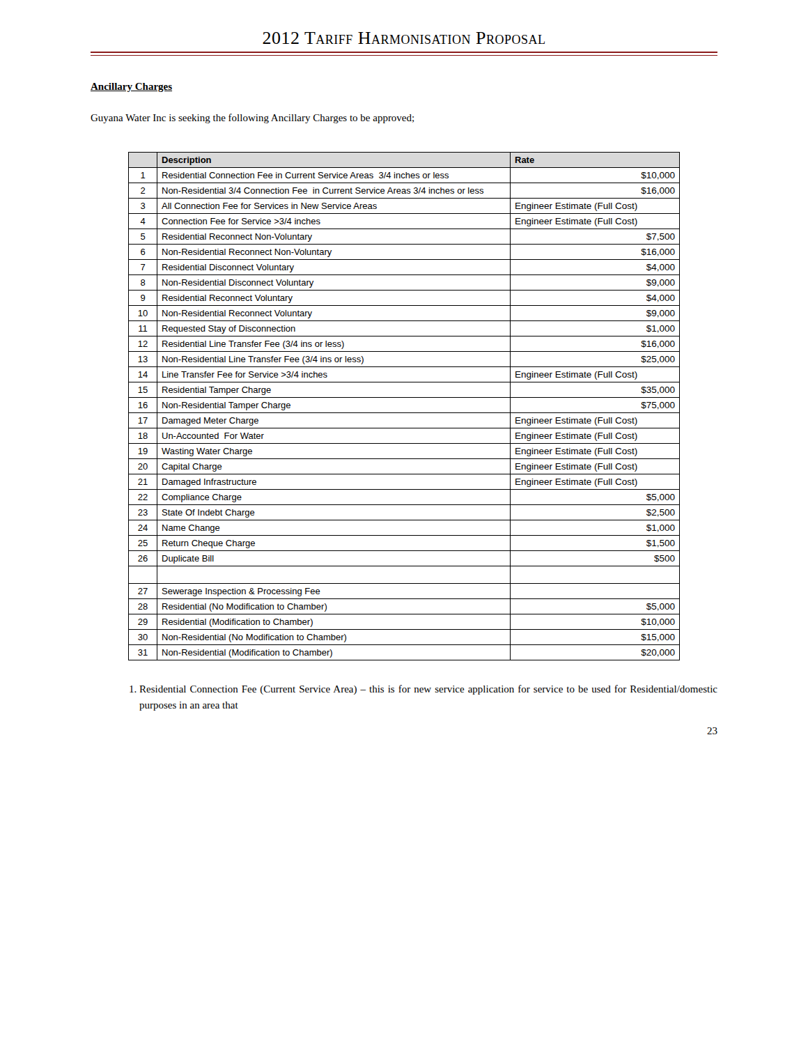2012 Tariff Harmonisation Proposal
Ancillary Charges
Guyana Water Inc is seeking the following Ancillary Charges to be approved;
| | Description | Rate |
| --- | --- | --- |
| 1 | Residential Connection Fee in Current Service Areas 3/4 inches or less | $10,000 |
| 2 | Non-Residential 3/4 Connection Fee in Current Service Areas 3/4 inches or less | $16,000 |
| 3 | All Connection Fee for Services in New Service Areas | Engineer Estimate (Full Cost) |
| 4 | Connection Fee for Service >3/4 inches | Engineer Estimate (Full Cost) |
| 5 | Residential Reconnect Non-Voluntary | $7,500 |
| 6 | Non-Residential Reconnect Non-Voluntary | $16,000 |
| 7 | Residential Disconnect Voluntary | $4,000 |
| 8 | Non-Residential Disconnect Voluntary | $9,000 |
| 9 | Residential Reconnect Voluntary | $4,000 |
| 10 | Non-Residential Reconnect Voluntary | $9,000 |
| 11 | Requested Stay of Disconnection | $1,000 |
| 12 | Residential Line Transfer Fee (3/4 ins or less) | $16,000 |
| 13 | Non-Residential Line Transfer Fee (3/4 ins or less) | $25,000 |
| 14 | Line Transfer Fee for Service >3/4 inches | Engineer Estimate (Full Cost) |
| 15 | Residential Tamper Charge | $35,000 |
| 16 | Non-Residential Tamper Charge | $75,000 |
| 17 | Damaged Meter Charge | Engineer Estimate (Full Cost) |
| 18 | Un-Accounted For Water | Engineer Estimate (Full Cost) |
| 19 | Wasting Water Charge | Engineer Estimate (Full Cost) |
| 20 | Capital Charge | Engineer Estimate (Full Cost) |
| 21 | Damaged Infrastructure | Engineer Estimate (Full Cost) |
| 22 | Compliance Charge | $5,000 |
| 23 | State Of Indebt Charge | $2,500 |
| 24 | Name Change | $1,000 |
| 25 | Return Cheque Charge | $1,500 |
| 26 | Duplicate Bill | $500 |
| 27 | Sewerage Inspection & Processing Fee | |
| 28 | Residential (No Modification to Chamber) | $5,000 |
| 29 | Residential (Modification to Chamber) | $10,000 |
| 30 | Non-Residential (No Modification to Chamber) | $15,000 |
| 31 | Non-Residential (Modification to Chamber) | $20,000 |
Residential Connection Fee (Current Service Area) – this is for new service application for service to be used for Residential/domestic purposes in an area that
23